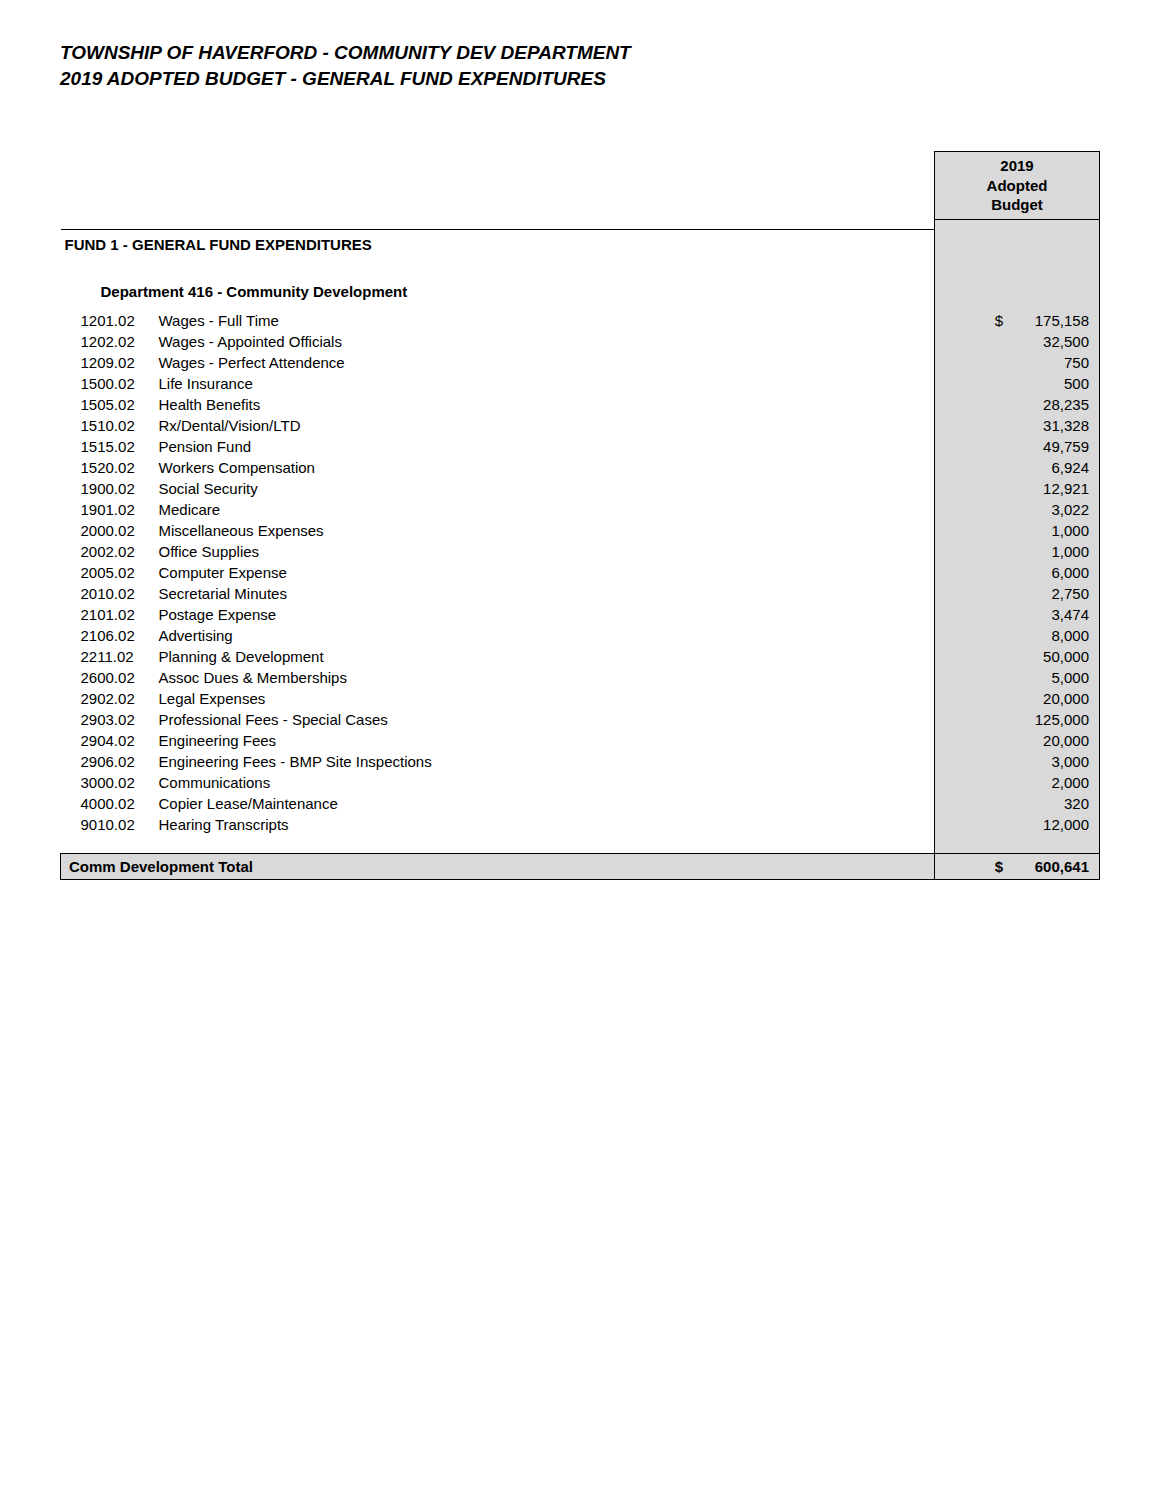TOWNSHIP OF HAVERFORD - COMMUNITY DEV DEPARTMENT
2019 ADOPTED BUDGET - GENERAL FUND EXPENDITURES
| | 2019 Adopted Budget |
| --- | --- |
| FUND 1 - GENERAL FUND EXPENDITURES | |
| Department 416 - Community Development | |
| 1201.02 | Wages - Full Time | $ 175,158 |
| 1202.02 | Wages - Appointed Officials | 32,500 |
| 1209.02 | Wages - Perfect Attendence | 750 |
| 1500.02 | Life Insurance | 500 |
| 1505.02 | Health Benefits | 28,235 |
| 1510.02 | Rx/Dental/Vision/LTD | 31,328 |
| 1515.02 | Pension Fund | 49,759 |
| 1520.02 | Workers Compensation | 6,924 |
| 1900.02 | Social Security | 12,921 |
| 1901.02 | Medicare | 3,022 |
| 2000.02 | Miscellaneous Expenses | 1,000 |
| 2002.02 | Office Supplies | 1,000 |
| 2005.02 | Computer Expense | 6,000 |
| 2010.02 | Secretarial Minutes | 2,750 |
| 2101.02 | Postage Expense | 3,474 |
| 2106.02 | Advertising | 8,000 |
| 2211.02 | Planning & Development | 50,000 |
| 2600.02 | Assoc Dues & Memberships | 5,000 |
| 2902.02 | Legal Expenses | 20,000 |
| 2903.02 | Professional Fees - Special Cases | 125,000 |
| 2904.02 | Engineering Fees | 20,000 |
| 2906.02 | Engineering Fees - BMP Site Inspections | 3,000 |
| 3000.02 | Communications | 2,000 |
| 4000.02 | Copier Lease/Maintenance | 320 |
| 9010.02 | Hearing Transcripts | 12,000 |
| Comm Development Total | $ 600,641 |